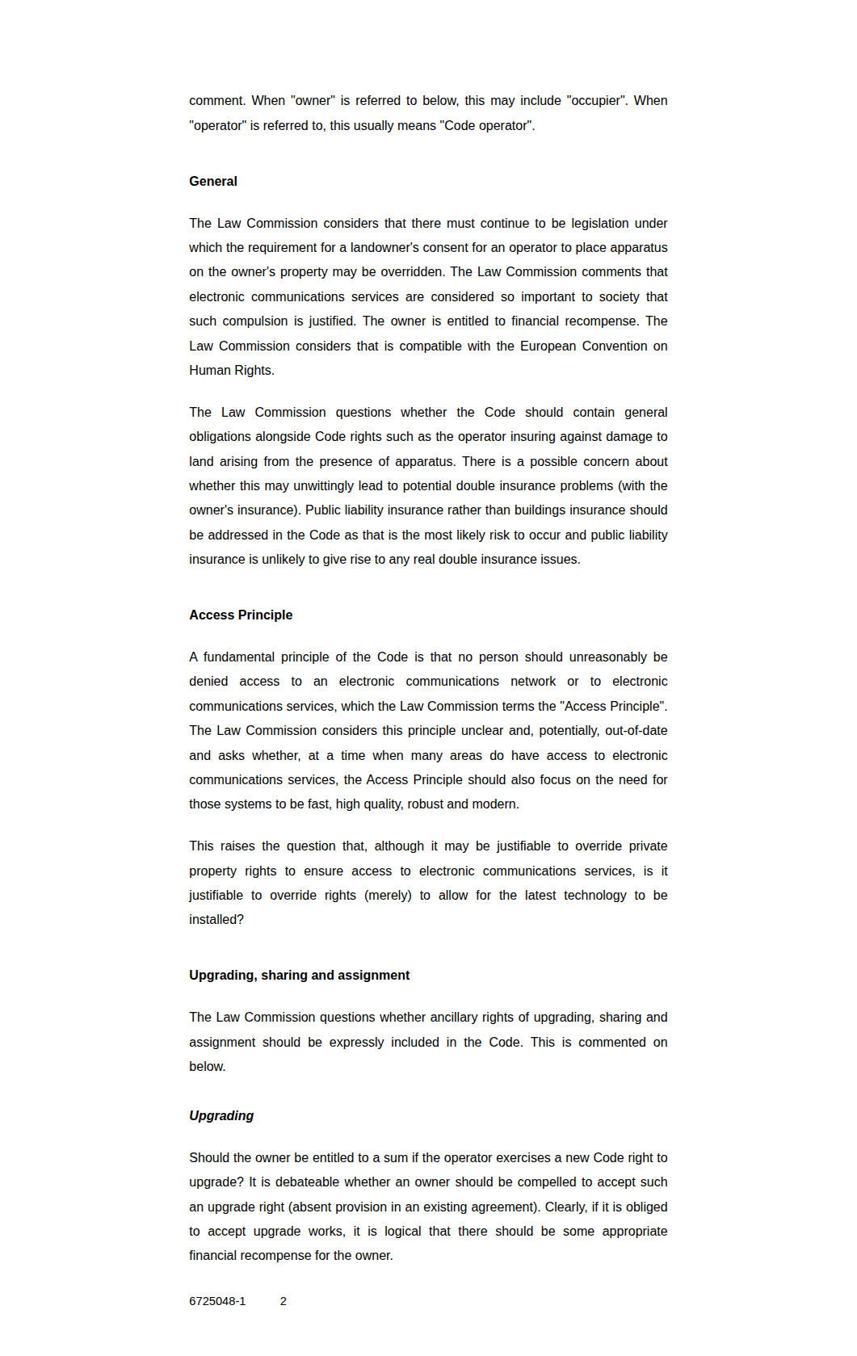comment. When "owner" is referred to below, this may include "occupier". When "operator" is referred to, this usually means "Code operator".
General
The Law Commission considers that there must continue to be legislation under which the requirement for a landowner's consent for an operator to place apparatus on the owner's property may be overridden. The Law Commission comments that electronic communications services are considered so important to society that such compulsion is justified. The owner is entitled to financial recompense. The Law Commission considers that is compatible with the European Convention on Human Rights.
The Law Commission questions whether the Code should contain general obligations alongside Code rights such as the operator insuring against damage to land arising from the presence of apparatus. There is a possible concern about whether this may unwittingly lead to potential double insurance problems (with the owner's insurance). Public liability insurance rather than buildings insurance should be addressed in the Code as that is the most likely risk to occur and public liability insurance is unlikely to give rise to any real double insurance issues.
Access Principle
A fundamental principle of the Code is that no person should unreasonably be denied access to an electronic communications network or to electronic communications services, which the Law Commission terms the "Access Principle". The Law Commission considers this principle unclear and, potentially, out-of-date and asks whether, at a time when many areas do have access to electronic communications services, the Access Principle should also focus on the need for those systems to be fast, high quality, robust and modern.
This raises the question that, although it may be justifiable to override private property rights to ensure access to electronic communications services, is it justifiable to override rights (merely) to allow for the latest technology to be installed?
Upgrading, sharing and assignment
The Law Commission questions whether ancillary rights of upgrading, sharing and assignment should be expressly included in the Code. This is commented on below.
Upgrading
Should the owner be entitled to a sum if the operator exercises a new Code right to upgrade? It is debateable whether an owner should be compelled to accept such an upgrade right (absent provision in an existing agreement). Clearly, if it is obliged to accept upgrade works, it is logical that there should be some appropriate financial recompense for the owner.
6725048-1 2